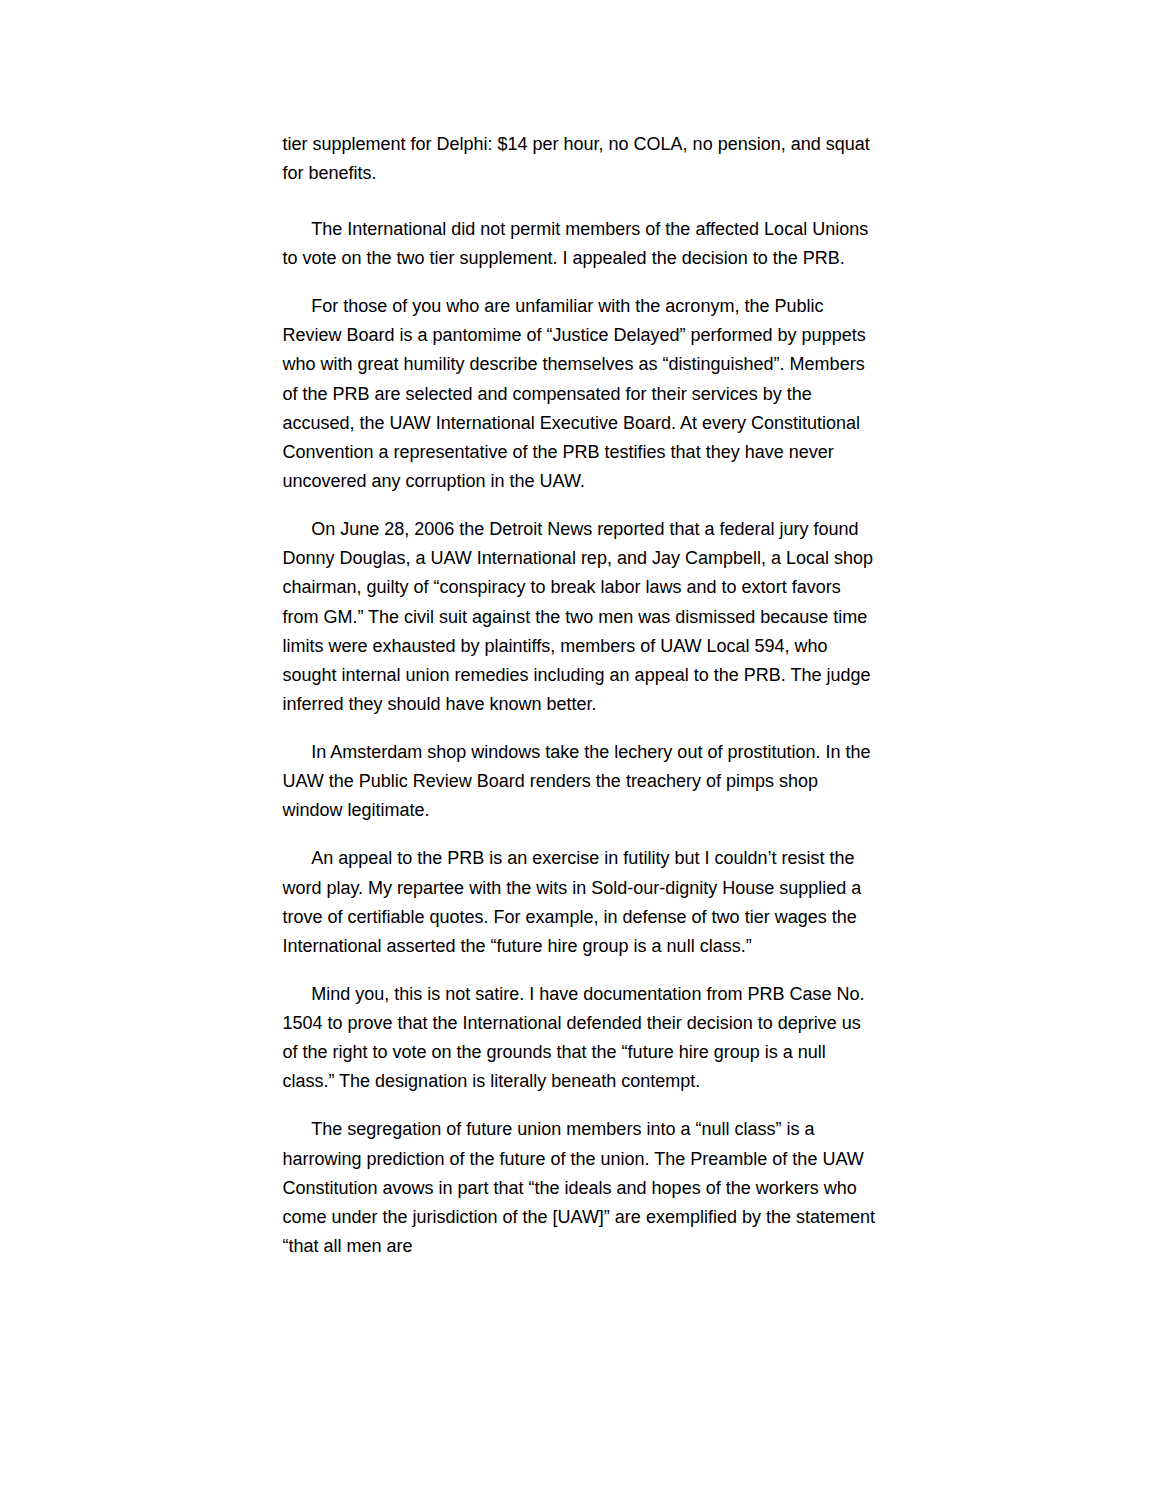tier supplement for Delphi: $14 per hour, no COLA, no pension, and squat for benefits.
The International did not permit members of the affected Local Unions to vote on the two tier supplement. I appealed the decision to the PRB.
For those of you who are unfamiliar with the acronym, the Public Review Board is a pantomime of “Justice Delayed” performed by puppets who with great humility describe themselves as “distinguished”. Members of the PRB are selected and compensated for their services by the accused, the UAW International Executive Board. At every Constitutional Convention a representative of the PRB testifies that they have never uncovered any corruption in the UAW.
On June 28, 2006 the Detroit News reported that a federal jury found Donny Douglas, a UAW International rep, and Jay Campbell, a Local shop chairman, guilty of “conspiracy to break labor laws and to extort favors from GM.” The civil suit against the two men was dismissed because time limits were exhausted by plaintiffs, members of UAW Local 594, who sought internal union remedies including an appeal to the PRB. The judge inferred they should have known better.
In Amsterdam shop windows take the lechery out of prostitution. In the UAW the Public Review Board renders the treachery of pimps shop window legitimate.
An appeal to the PRB is an exercise in futility but I couldn’t resist the word play. My repartee with the wits in Sold-our-dignity House supplied a trove of certifiable quotes. For example, in defense of two tier wages the International asserted the “future hire group is a null class.”
Mind you, this is not satire. I have documentation from PRB Case No. 1504 to prove that the International defended their decision to deprive us of the right to vote on the grounds that the “future hire group is a null class.” The designation is literally beneath contempt.
The segregation of future union members into a “null class” is a harrowing prediction of the future of the union. The Preamble of the UAW Constitution avows in part that “the ideals and hopes of the workers who come under the jurisdiction of the [UAW]” are exemplified by the statement “that all men are